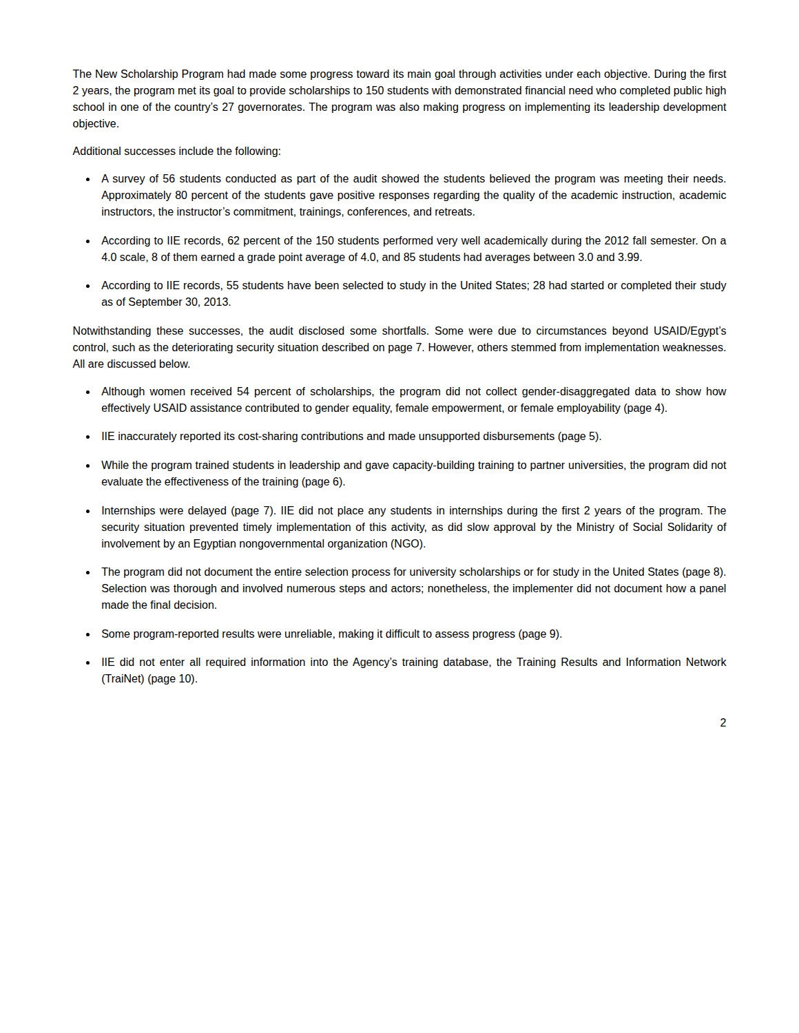The New Scholarship Program had made some progress toward its main goal through activities under each objective. During the first 2 years, the program met its goal to provide scholarships to 150 students with demonstrated financial need who completed public high school in one of the country’s 27 governorates. The program was also making progress on implementing its leadership development objective.
Additional successes include the following:
A survey of 56 students conducted as part of the audit showed the students believed the program was meeting their needs. Approximately 80 percent of the students gave positive responses regarding the quality of the academic instruction, academic instructors, the instructor’s commitment, trainings, conferences, and retreats.
According to IIE records, 62 percent of the 150 students performed very well academically during the 2012 fall semester. On a 4.0 scale, 8 of them earned a grade point average of 4.0, and 85 students had averages between 3.0 and 3.99.
According to IIE records, 55 students have been selected to study in the United States; 28 had started or completed their study as of September 30, 2013.
Notwithstanding these successes, the audit disclosed some shortfalls. Some were due to circumstances beyond USAID/Egypt’s control, such as the deteriorating security situation described on page 7. However, others stemmed from implementation weaknesses. All are discussed below.
Although women received 54 percent of scholarships, the program did not collect gender-disaggregated data to show how effectively USAID assistance contributed to gender equality, female empowerment, or female employability (page 4).
IIE inaccurately reported its cost-sharing contributions and made unsupported disbursements (page 5).
While the program trained students in leadership and gave capacity-building training to partner universities, the program did not evaluate the effectiveness of the training (page 6).
Internships were delayed (page 7). IIE did not place any students in internships during the first 2 years of the program. The security situation prevented timely implementation of this activity, as did slow approval by the Ministry of Social Solidarity of involvement by an Egyptian nongovernmental organization (NGO).
The program did not document the entire selection process for university scholarships or for study in the United States (page 8). Selection was thorough and involved numerous steps and actors; nonetheless, the implementer did not document how a panel made the final decision.
Some program-reported results were unreliable, making it difficult to assess progress (page 9).
IIE did not enter all required information into the Agency’s training database, the Training Results and Information Network (TraiNet) (page 10).
2